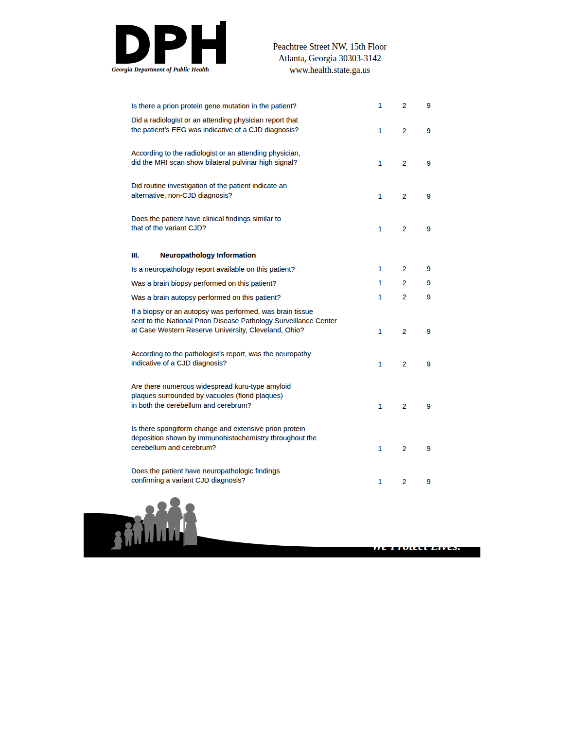Georgia Department of Public Health
Peachtree Street NW, 15th Floor
Atlanta, Georgia 30303-3142
www.health.state.ga.us
| Is there a prion protein gene mutation in the patient? | 1 | 2 | 9 |
| Did a radiologist or an attending physician report that the patient’s EEG was indicative of a CJD diagnosis? | 1 | 2 | 9 |
| According to the radiologist or an attending physician, did the MRI scan show bilateral pulvinar high signal? | 1 | 2 | 9 |
| Did routine investigation of the patient indicate an alternative, non-CJD diagnosis? | 1 | 2 | 9 |
| Does the patient have clinical findings similar to that of the variant CJD? | 1 | 2 | 9 |
| III. Neuropathology Information | | | |
| Is a neuropathology report available on this patient? | 1 | 2 | 9 |
| Was a brain biopsy performed on this patient? | 1 | 2 | 9 |
| Was a brain autopsy performed on this patient? | 1 | 2 | 9 |
| If a biopsy or an autopsy was performed, was brain tissue sent to the National Prion Disease Pathology Surveillance Center at Case Western Reserve University, Cleveland, Ohio? | 1 | 2 | 9 |
| According to the pathologist’s report, was the neuropathy indicative of a CJD diagnosis? | 1 | 2 | 9 |
| Are there numerous widespread kuru-type amyloid plaques surrounded by vacuoles (florid plaques) in both the cerebellum and cerebrum? | 1 | 2 | 9 |
| Is there spongiform change and extensive prion protein deposition shown by immunohistochemistry throughout the cerebellum and cerebrum? | 1 | 2 | 9 |
| Does the patient have neuropathologic findings confirming a variant CJD diagnosis? | 1 | 2 | 9 |
We Protect Lives.